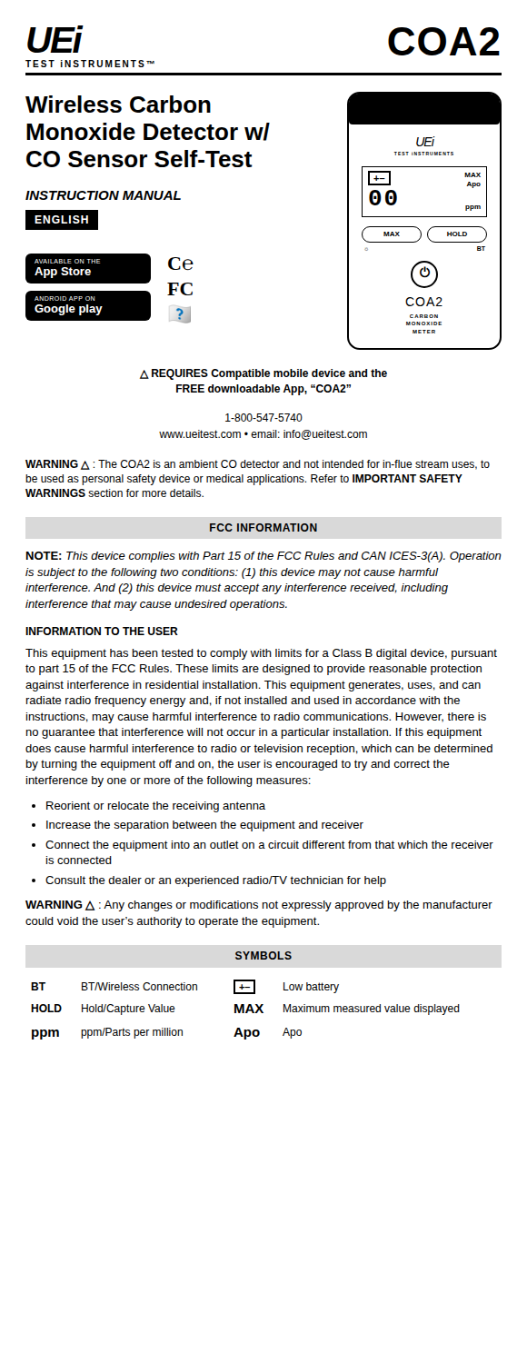UEi
TEST iNSTRUMENTS™
COA2
Wireless Carbon
Monoxide Detector w/
CO Sensor Self-Test
INSTRUCTION MANUAL
ENGLISH
Available on the App Store
Android app on Google play
C℮ FC 🇰🇨
UEiTEST iNSTRUMENTS
+– MAX
00
Apo ppm
MAX
HOLD
☼ BT
⏻
COA2
Carbon
Monoxide
Meter
△ REQUIRES Compatible mobile device and the
FREE downloadable App, “COA2”
1-800-547-5740
www.ueitest.com • email: info@ueitest.com
WARNING △ : The COA2 is an ambient CO detector and not intended for in-flue stream uses, to be used as personal safety device or medical applications. Refer to IMPORTANT SAFETY WARNINGS section for more details.
FCC Information
NOTE: This device complies with Part 15 of the FCC Rules and CAN ICES-3(A). Operation is subject to the following two conditions: (1) this device may not cause harmful interference. And (2) this device must accept any interference received, including interference that may cause undesired operations.
Information to the User
This equipment has been tested to comply with limits for a Class B digital device, pursuant to part 15 of the FCC Rules. These limits are designed to provide reasonable protection against interference in residential installation. This equipment generates, uses, and can radiate radio frequency energy and, if not installed and used in accordance with the instructions, may cause harmful interference to radio communications. However, there is no guarantee that interference will not occur in a particular installation. If this equipment does cause harmful interference to radio or television reception, which can be determined by turning the equipment off and on, the user is encouraged to try and correct the interference by one or more of the following measures:
Reorient or relocate the receiving antenna
Increase the separation between the equipment and receiver
Connect the equipment into an outlet on a circuit different from that which the receiver is connected
Consult the dealer or an experienced radio/TV technician for help
WARNING △ : Any changes or modifications not expressly approved by the manufacturer could void the user’s authority to operate the equipment.
Symbols
| BT | BT/Wireless Connection | +– | Low battery |
| HOLD | Hold/Capture Value | MAX | Maximum measured value displayed |
| ppm | ppm/Parts per million | Apo | Apo |